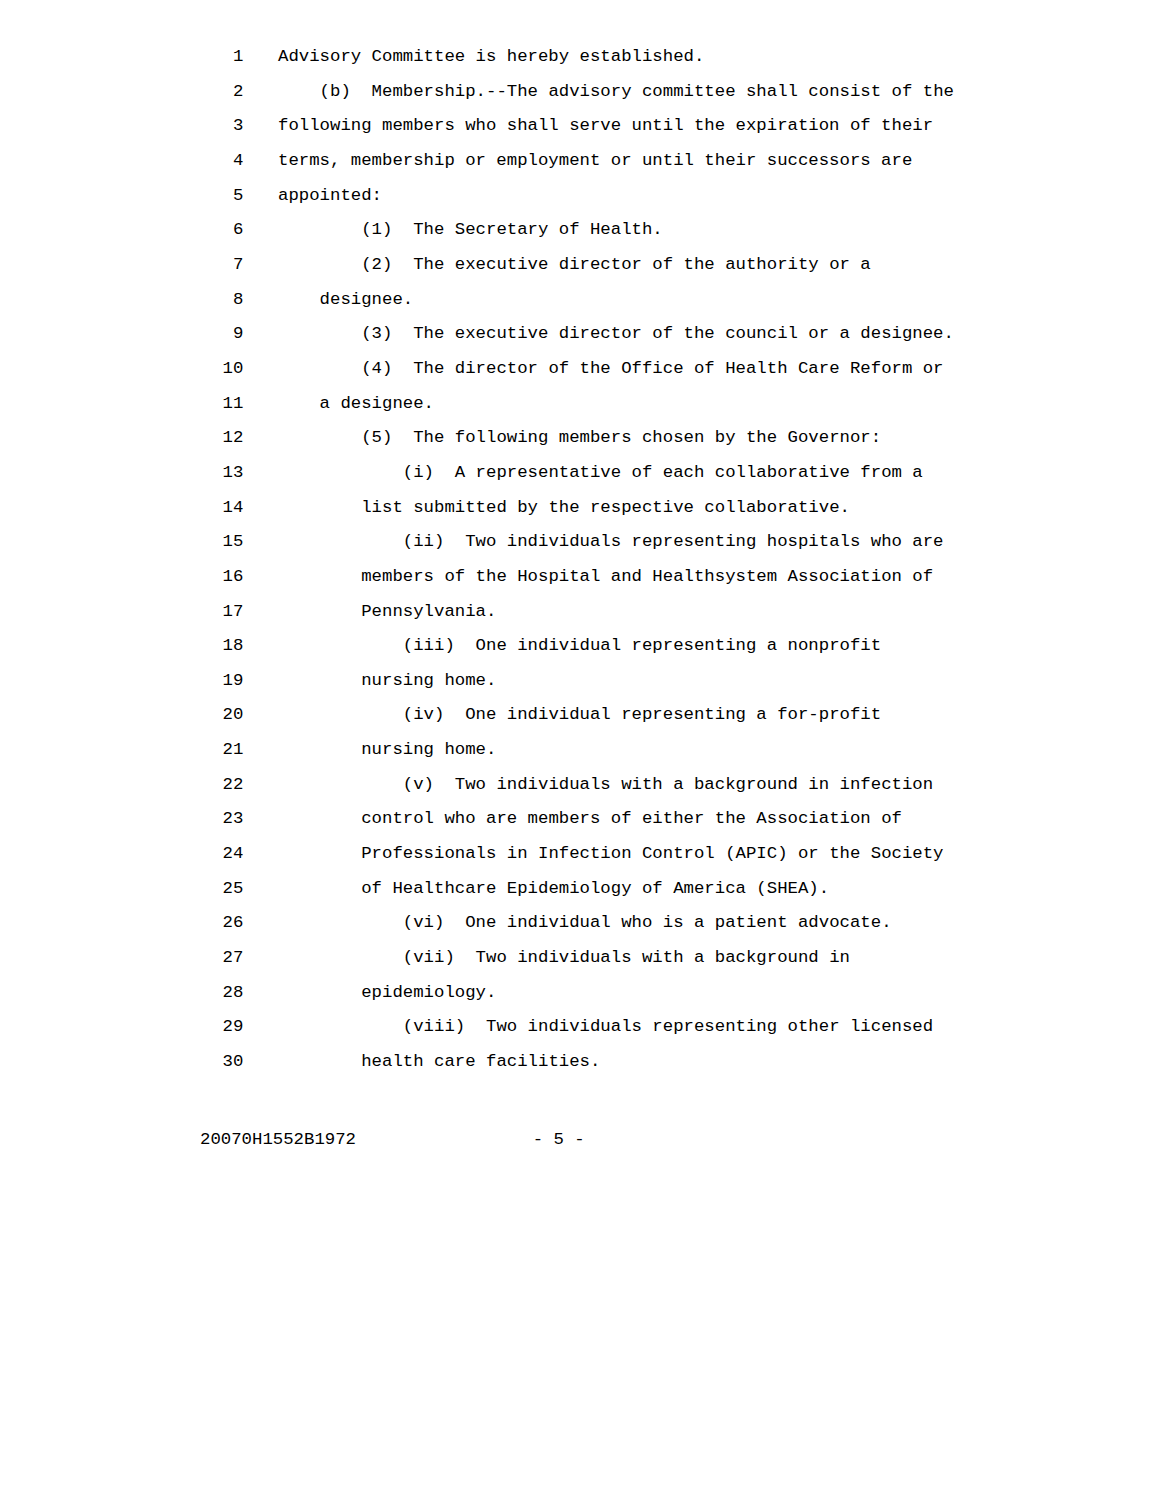Advisory Committee is hereby established.
(b) Membership.--The advisory committee shall consist of the
following members who shall serve until the expiration of their
terms, membership or employment or until their successors are
appointed:
(1) The Secretary of Health.
(2) The executive director of the authority or a
designee.
(3) The executive director of the council or a designee.
(4) The director of the Office of Health Care Reform or
a designee.
(5) The following members chosen by the Governor:
(i) A representative of each collaborative from a
list submitted by the respective collaborative.
(ii) Two individuals representing hospitals who are
members of the Hospital and Healthsystem Association of
Pennsylvania.
(iii) One individual representing a nonprofit
nursing home.
(iv) One individual representing a for-profit
nursing home.
(v) Two individuals with a background in infection
control who are members of either the Association of
Professionals in Infection Control (APIC) or the Society
of Healthcare Epidemiology of America (SHEA).
(vi) One individual who is a patient advocate.
(vii) Two individuals with a background in
epidemiology.
(viii) Two individuals representing other licensed
health care facilities.
20070H1552B1972 - 5 -